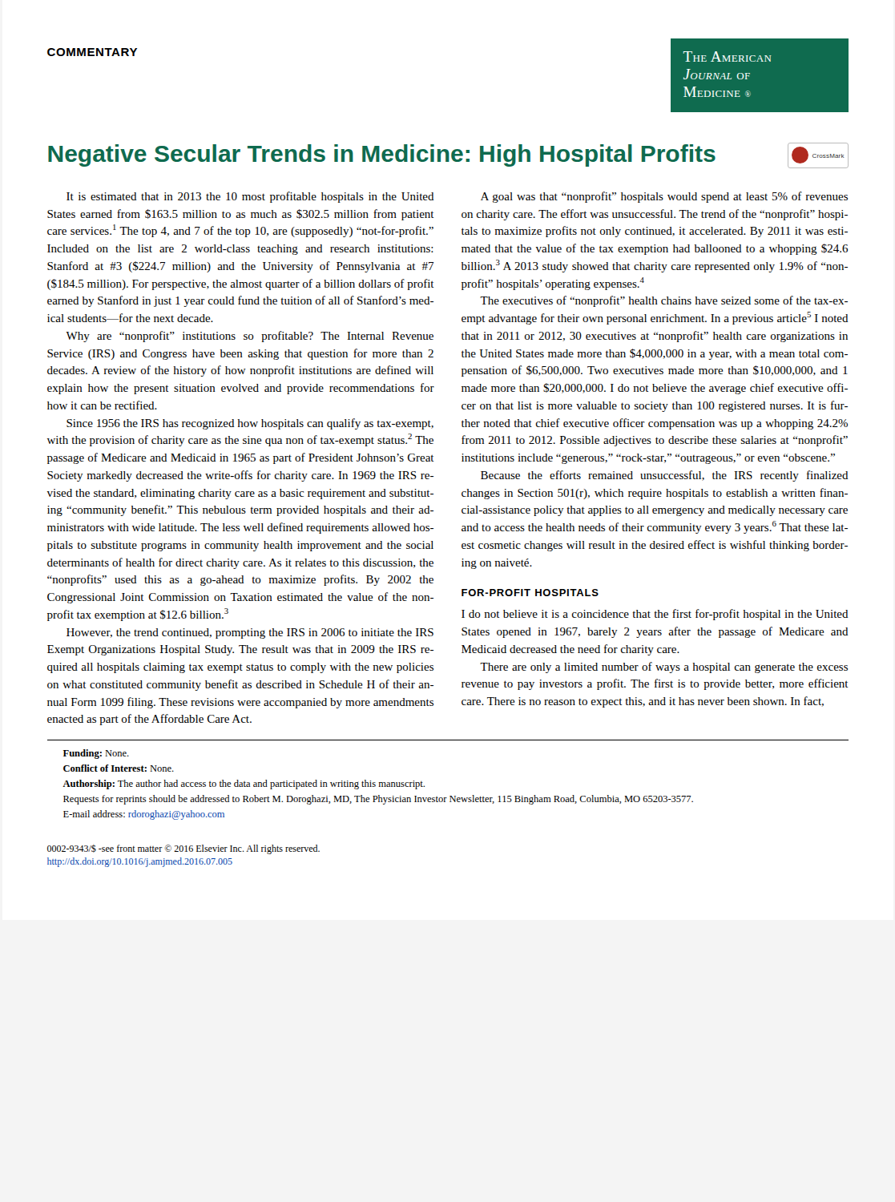COMMENTARY
The American
Journal of
Medicine ®
CrossMark
Negative Secular Trends in Medicine: High Hospital Profits
It is estimated that in 2013 the 10 most profitable hospitals in the United States earned from $163.5 million to as much as $302.5 million from patient care services.1 The top 4, and 7 of the top 10, are (supposedly) “not-for-profit.” Included on the list are 2 world-class teaching and research institutions: Stanford at #3 ($224.7 million) and the University of Pennsylvania at #7 ($184.5 million). For perspective, the almost quarter of a billion dollars of profit earned by Stanford in just 1 year could fund the tuition of all of Stanford’s medical students—for the next decade.
Why are “nonprofit” institutions so profitable? The Internal Revenue Service (IRS) and Congress have been asking that question for more than 2 decades. A review of the history of how nonprofit institutions are defined will explain how the present situation evolved and provide recommendations for how it can be rectified.
Since 1956 the IRS has recognized how hospitals can qualify as tax-exempt, with the provision of charity care as the sine qua non of tax-exempt status.2 The passage of Medicare and Medicaid in 1965 as part of President Johnson’s Great Society markedly decreased the write-offs for charity care. In 1969 the IRS revised the standard, eliminating charity care as a basic requirement and substituting “community benefit.” This nebulous term provided hospitals and their administrators with wide latitude. The less well defined requirements allowed hospitals to substitute programs in community health improvement and the social determinants of health for direct charity care. As it relates to this discussion, the “nonprofits” used this as a go-ahead to maximize profits. By 2002 the Congressional Joint Commission on Taxation estimated the value of the nonprofit tax exemption at $12.6 billion.3
However, the trend continued, prompting the IRS in 2006 to initiate the IRS Exempt Organizations Hospital Study. The result was that in 2009 the IRS required all hospitals claiming tax exempt status to comply with the new policies on what constituted community benefit as described in Schedule H of their annual Form 1099 filing. These revisions were accompanied by more amendments enacted as part of the Affordable Care Act.
A goal was that “nonprofit” hospitals would spend at least 5% of revenues on charity care. The effort was unsuccessful. The trend of the “nonprofit” hospitals to maximize profits not only continued, it accelerated. By 2011 it was estimated that the value of the tax exemption had ballooned to a whopping $24.6 billion.3 A 2013 study showed that charity care represented only 1.9% of “nonprofit” hospitals’ operating expenses.4
The executives of “nonprofit” health chains have seized some of the tax-exempt advantage for their own personal enrichment. In a previous article5 I noted that in 2011 or 2012, 30 executives at “nonprofit” health care organizations in the United States made more than $4,000,000 in a year, with a mean total compensation of $6,500,000. Two executives made more than $10,000,000, and 1 made more than $20,000,000. I do not believe the average chief executive officer on that list is more valuable to society than 100 registered nurses. It is further noted that chief executive officer compensation was up a whopping 24.2% from 2011 to 2012. Possible adjectives to describe these salaries at “nonprofit” institutions include “generous,” “rock-star,” “outrageous,” or even “obscene.”
Because the efforts remained unsuccessful, the IRS recently finalized changes in Section 501(r), which require hospitals to establish a written financial-assistance policy that applies to all emergency and medically necessary care and to access the health needs of their community every 3 years.6 That these latest cosmetic changes will result in the desired effect is wishful thinking bordering on naiveté.
FOR-PROFIT HOSPITALS
I do not believe it is a coincidence that the first for-profit hospital in the United States opened in 1967, barely 2 years after the passage of Medicare and Medicaid decreased the need for charity care.
There are only a limited number of ways a hospital can generate the excess revenue to pay investors a profit. The first is to provide better, more efficient care. There is no reason to expect this, and it has never been shown. In fact,
Funding: None.
Conflict of Interest: None.
Authorship: The author had access to the data and participated in writing this manuscript.
Requests for reprints should be addressed to Robert M. Doroghazi, MD, The Physician Investor Newsletter, 115 Bingham Road, Columbia, MO 65203-3577.
E-mail address: rdoroghazi@yahoo.com
0002-9343/$ -see front matter © 2016 Elsevier Inc. All rights reserved.
http://dx.doi.org/10.1016/j.amjmed.2016.07.005